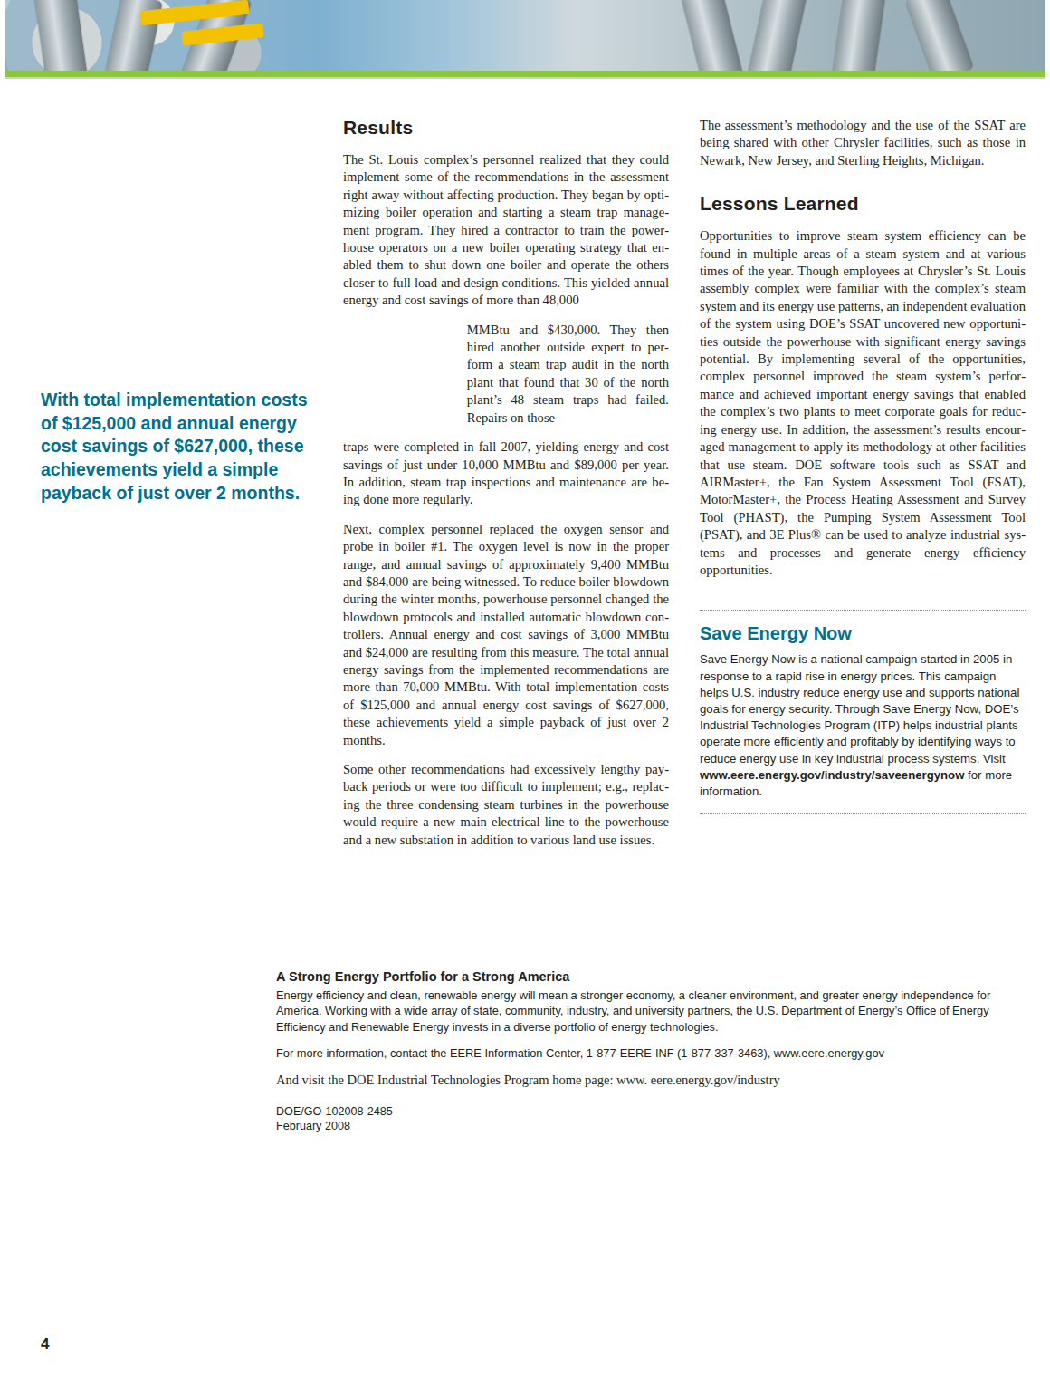With total implementation costs of $125,000 and annual energy cost savings of $627,000, these achievements yield a simple payback of just over 2 months.
Results
The St. Louis complex’s personnel realized that they could implement some of the recommendations in the assessment right away without affecting production. They began by optimizing boiler operation and starting a steam trap management program. They hired a contractor to train the powerhouse operators on a new boiler operating strategy that enabled them to shut down one boiler and operate the others closer to full load and design conditions. This yielded annual energy and cost savings of more than 48,000
MMBtu and $430,000. They then hired another outside expert to perform a steam trap audit in the north plant that found that 30 of the north plant’s 48 steam traps had failed. Repairs on those
traps were completed in fall 2007, yielding energy and cost savings of just under 10,000 MMBtu and $89,000 per year. In addition, steam trap inspections and maintenance are being done more regularly.
Next, complex personnel replaced the oxygen sensor and probe in boiler #1. The oxygen level is now in the proper range, and annual savings of approximately 9,400 MMBtu and $84,000 are being witnessed. To reduce boiler blowdown during the winter months, powerhouse personnel changed the blowdown protocols and installed automatic blowdown controllers. Annual energy and cost savings of 3,000 MMBtu and $24,000 are resulting from this measure. The total annual energy savings from the implemented recommendations are more than 70,000 MMBtu. With total implementation costs of $125,000 and annual energy cost savings of $627,000, these achievements yield a simple payback of just over 2 months.
Some other recommendations had excessively lengthy payback periods or were too difficult to implement; e.g., replacing the three condensing steam turbines in the powerhouse would require a new main electrical line to the powerhouse and a new substation in addition to various land use issues.
The assessment’s methodology and the use of the SSAT are being shared with other Chrysler facilities, such as those in Newark, New Jersey, and Sterling Heights, Michigan.
Lessons Learned
Opportunities to improve steam system efficiency can be found in multiple areas of a steam system and at various times of the year. Though employees at Chrysler’s St. Louis assembly complex were familiar with the complex’s steam system and its energy use patterns, an independent evaluation of the system using DOE’s SSAT uncovered new opportunities outside the powerhouse with significant energy savings potential. By implementing several of the opportunities, complex personnel improved the steam system’s performance and achieved important energy savings that enabled the complex’s two plants to meet corporate goals for reducing energy use. In addition, the assessment’s results encouraged management to apply its methodology at other facilities that use steam. DOE software tools such as SSAT and AIRMaster+, the Fan System Assessment Tool (FSAT), MotorMaster+, the Process Heating Assessment and Survey Tool (PHAST), the Pumping System Assessment Tool (PSAT), and 3E Plus® can be used to analyze industrial systems and processes and generate energy efficiency opportunities.
Save Energy Now
Save Energy Now is a national campaign started in 2005 in response to a rapid rise in energy prices. This campaign helps U.S. industry reduce energy use and supports national goals for energy security. Through Save Energy Now, DOE’s Industrial Technologies Program (ITP) helps industrial plants operate more efficiently and profitably by identifying ways to reduce energy use in key industrial process systems. Visit www.eere.energy.gov/industry/saveenergynow for more information.
A Strong Energy Portfolio for a Strong America
Energy efficiency and clean, renewable energy will mean a stronger economy, a cleaner environment, and greater energy independence for America. Working with a wide array of state, community, industry, and university partners, the U.S. Department of Energy’s Office of Energy Efficiency and Renewable Energy invests in a diverse portfolio of energy technologies.
For more information, contact the EERE Information Center, 1-877-EERE-INF (1-877-337-3463), www.eere.energy.gov
And visit the DOE Industrial Technologies Program home page: www. eere.energy.gov/industry
DOE/GO-102008-2485
February 2008
4